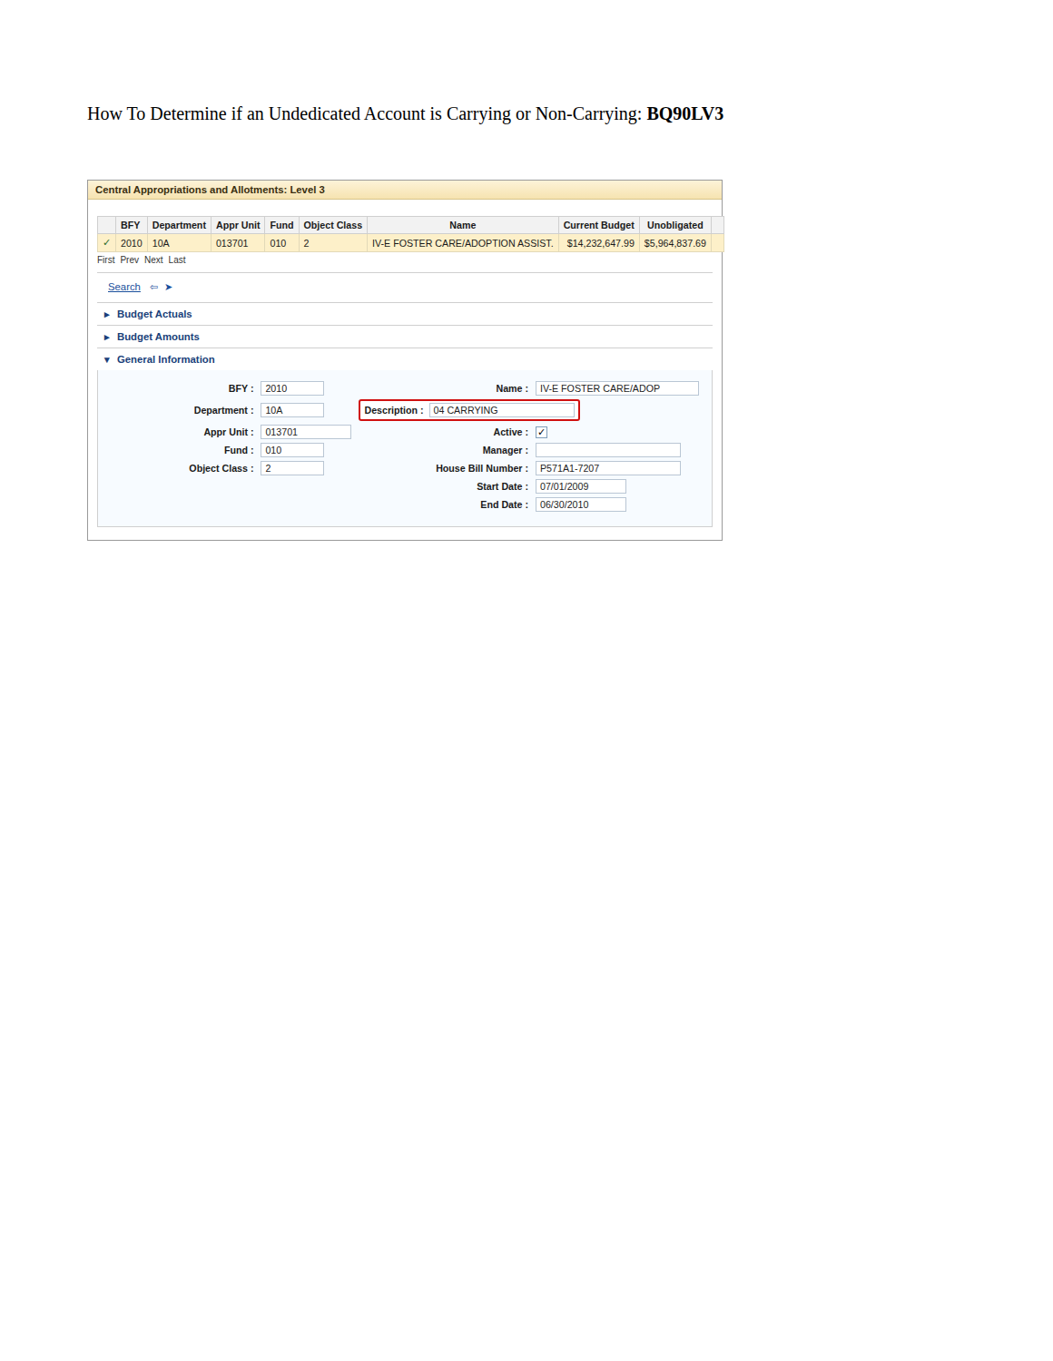How To Determine if an Undedicated Account is Carrying or Non-Carrying: BQ90LV3
Central Appropriations and Allotments: Level 3
| | BFY | Department | Appr Unit | Fund | Object Class | Name | Current Budget | Unobligated | |
| --- | --- | --- | --- | --- | --- | --- | --- | --- | --- |
| ✓ | 2010 | 10A | 013701 | 010 | 2 | IV-E FOSTER CARE/ADOPTION ASSIST. | $14,232,647.99 | $5,964,837.69 | |
First Prev Next Last
Search⇦ ➤
▸Budget Actuals
▸Budget Amounts
▾General Information
| BFY : | 2010 | Name : | IV-E FOSTER CARE/ADOP |
| Department : | 10A | Description : 04 CARRYING |
| Appr Unit : | 013701 | Active : | ✓ |
| Fund : | 010 | Manager : | |
| Object Class : | 2 | House Bill Number : | P571A1-7207 |
| | | Start Date : | 07/01/2009 |
| | | End Date : | 06/30/2010 |